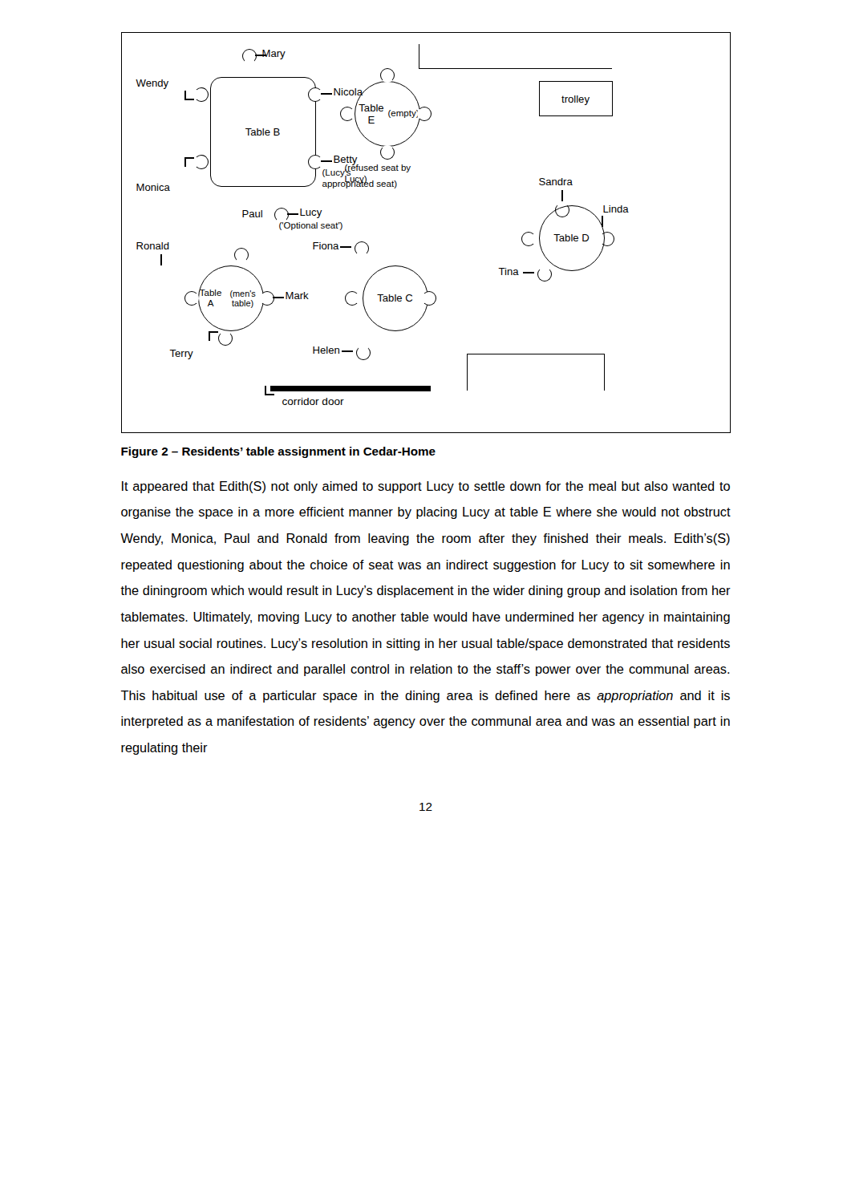Mary
Wendy
Monica
Table B
Nicola
Betty (Lucy's appropriated seat)
Table E
(empty)
(refused seat by Lucy)
trolley
Sandra
Linda
Table D
Tina
Paul
Lucy ('Optional seat') Ronald
Table A
(men's table)
Mark
Terry Fiona
Table C
Helen
corridor door
Figure 2 – Residents’ table assignment in Cedar-Home
It appeared that Edith(S) not only aimed to support Lucy to settle down for the meal but also wanted to organise the space in a more efficient manner by placing Lucy at table E where she would not obstruct Wendy, Monica, Paul and Ronald from leaving the room after they finished their meals. Edith’s(S) repeated questioning about the choice of seat was an indirect suggestion for Lucy to sit somewhere in the diningroom which would result in Lucy’s displacement in the wider dining group and isolation from her tablemates. Ultimately, moving Lucy to another table would have undermined her agency in maintaining her usual social routines. Lucy’s resolution in sitting in her usual table/space demonstrated that residents also exercised an indirect and parallel control in relation to the staff’s power over the communal areas. This habitual use of a particular space in the dining area is defined here as appropriation and it is interpreted as a manifestation of residents’ agency over the communal area and was an essential part in regulating their
12